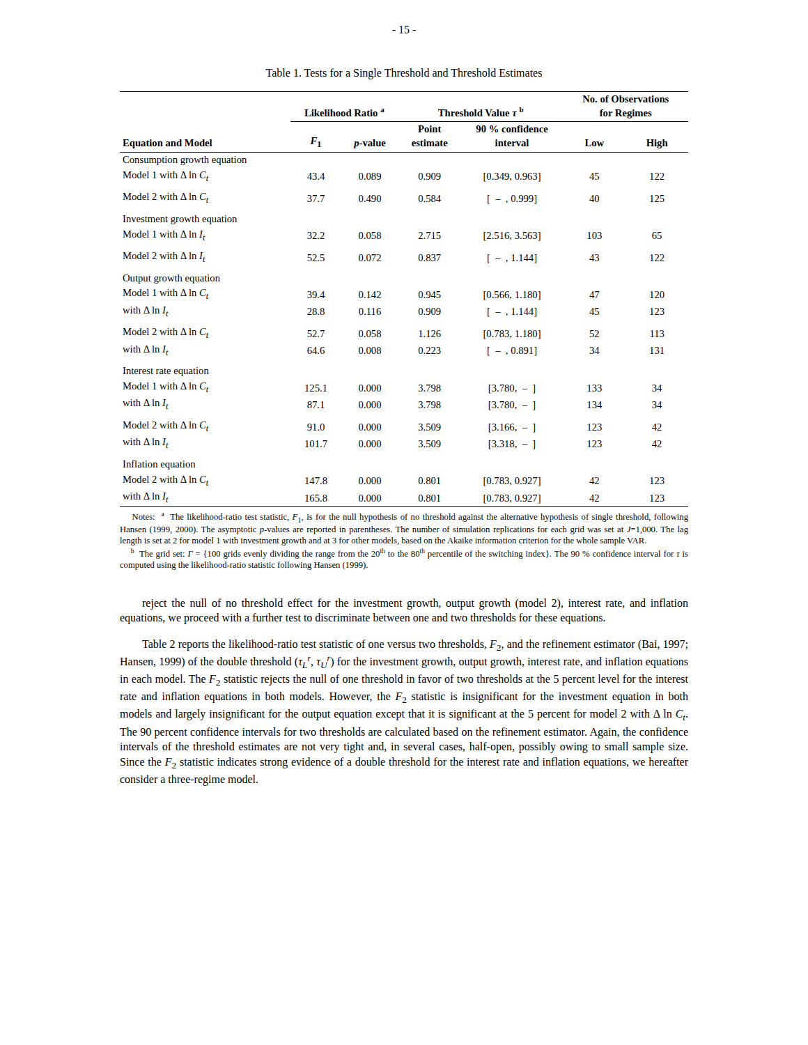- 15 -
Table 1. Tests for a Single Threshold and Threshold Estimates
| | Likelihood Ratio a | Threshold Value τ b | No. of Observations for Regimes |
| --- | --- | --- | --- |
| Equation and Model | F 1 | p -value | Point estimate | 90 % confidence interval | Low | High |
| Consumption growth equation | | | | | | |
| Model 1 with Δ ln C t | 43.4 | 0.089 | 0.909 | [0.349, 0.963] | 45 | 122 |
| Model 2 with Δ ln C t | 37.7 | 0.490 | 0.584 | [ – , 0.999] | 40 | 125 |
| Investment growth equation | | | | | | |
| Model 1 with Δ ln I t | 32.2 | 0.058 | 2.715 | [2.516, 3.563] | 103 | 65 |
| Model 2 with Δ ln I t | 52.5 | 0.072 | 0.837 | [ – , 1.144] | 43 | 122 |
| Output growth equation | | | | | | |
| Model 1 with Δ ln C t | 39.4 | 0.142 | 0.945 | [0.566, 1.180] | 47 | 120 |
| with Δ ln I t | 28.8 | 0.116 | 0.909 | [ – , 1.144] | 45 | 123 |
| Model 2 with Δ ln C t | 52.7 | 0.058 | 1.126 | [0.783, 1.180] | 52 | 113 |
| with Δ ln I t | 64.6 | 0.008 | 0.223 | [ – , 0.891] | 34 | 131 |
| Interest rate equation | | | | | | |
| Model 1 with Δ ln C t | 125.1 | 0.000 | 3.798 | [3.780, – ] | 133 | 34 |
| with Δ ln I t | 87.1 | 0.000 | 3.798 | [3.780, – ] | 134 | 34 |
| Model 2 with Δ ln C t | 91.0 | 0.000 | 3.509 | [3.166, – ] | 123 | 42 |
| with Δ ln I t | 101.7 | 0.000 | 3.509 | [3.318, – ] | 123 | 42 |
| Inflation equation | | | | | | |
| Model 2 with Δ ln C t | 147.8 | 0.000 | 0.801 | [0.783, 0.927] | 42 | 123 |
| with Δ ln I t | 165.8 | 0.000 | 0.801 | [0.783, 0.927] | 42 | 123 |
Notes: a The likelihood-ratio test statistic, F1, is for the null hypothesis of no threshold against the alternative hypothesis of single threshold, following Hansen (1999, 2000). The asymptotic p-values are reported in parentheses. The number of simulation replications for each grid was set at J=1,000. The lag length is set at 2 for model 1 with investment growth and at 3 for other models, based on the Akaike information criterion for the whole sample VAR.
b The grid set: Γ = {100 grids evenly dividing the range from the 20th to the 80th percentile of the switching index}. The 90 % confidence interval for τ is computed using the likelihood-ratio statistic following Hansen (1999).
reject the null of no threshold effect for the investment growth, output growth (model 2), interest rate, and inflation equations, we proceed with a further test to discriminate between one and two thresholds for these equations.
Table 2 reports the likelihood-ratio test statistic of one versus two thresholds, F2, and the refinement estimator (Bai, 1997; Hansen, 1999) of the double threshold (τLr, τUr) for the investment growth, output growth, interest rate, and inflation equations in each model. The F2 statistic rejects the null of one threshold in favor of two thresholds at the 5 percent level for the interest rate and inflation equations in both models. However, the F2 statistic is insignificant for the investment equation in both models and largely insignificant for the output equation except that it is significant at the 5 percent for model 2 with Δ ln Ct. The 90 percent confidence intervals for two thresholds are calculated based on the refinement estimator. Again, the confidence intervals of the threshold estimates are not very tight and, in several cases, half-open, possibly owing to small sample size. Since the F2 statistic indicates strong evidence of a double threshold for the interest rate and inflation equations, we hereafter consider a three-regime model.